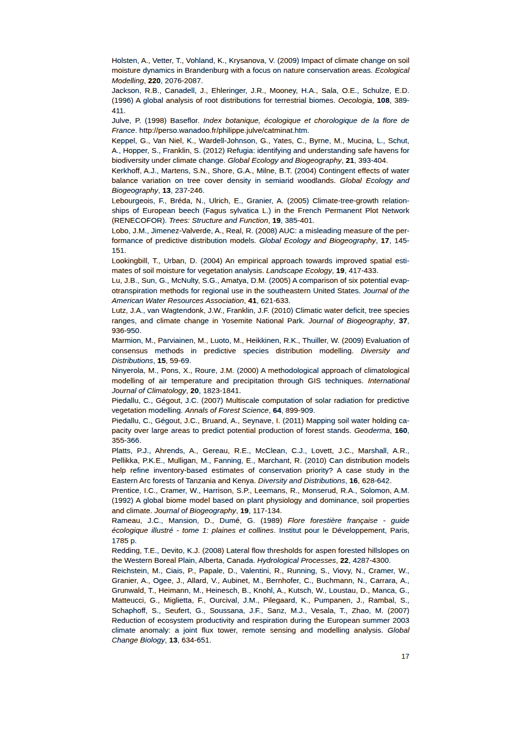Holsten, A., Vetter, T., Vohland, K., Krysanova, V. (2009) Impact of climate change on soil moisture dynamics in Brandenburg with a focus on nature conservation areas. Ecological Modelling, 220, 2076-2087.
Jackson, R.B., Canadell, J., Ehleringer, J.R., Mooney, H.A., Sala, O.E., Schulze, E.D. (1996) A global analysis of root distributions for terrestrial biomes. Oecologia, 108, 389-411.
Julve, P. (1998) Baseflor. Index botanique, écologique et chorologique de la flore de France. http://perso.wanadoo.fr/philippe.julve/catminat.htm.
Keppel, G., Van Niel, K., Wardell-Johnson, G., Yates, C., Byrne, M., Mucina, L., Schut, A., Hopper, S., Franklin, S. (2012) Refugia: identifying and understanding safe havens for biodiversity under climate change. Global Ecology and Biogeography, 21, 393-404.
Kerkhoff, A.J., Martens, S.N., Shore, G.A., Milne, B.T. (2004) Contingent effects of water balance variation on tree cover density in semiarid woodlands. Global Ecology and Biogeography, 13, 237-246.
Lebourgeois, F., Bréda, N., Ulrich, E., Granier, A. (2005) Climate-tree-growth relationships of European beech (Fagus sylvatica L.) in the French Permanent Plot Network (RENECOFOR). Trees: Structure and Function, 19, 385-401.
Lobo, J.M., Jimenez-Valverde, A., Real, R. (2008) AUC: a misleading measure of the performance of predictive distribution models. Global Ecology and Biogeography, 17, 145-151.
Lookingbill, T., Urban, D. (2004) An empirical approach towards improved spatial estimates of soil moisture for vegetation analysis. Landscape Ecology, 19, 417-433.
Lu, J.B., Sun, G., McNulty, S.G., Amatya, D.M. (2005) A comparison of six potential evapotranspiration methods for regional use in the southeastern United States. Journal of the American Water Resources Association, 41, 621-633.
Lutz, J.A., van Wagtendonk, J.W., Franklin, J.F. (2010) Climatic water deficit, tree species ranges, and climate change in Yosemite National Park. Journal of Biogeography, 37, 936-950.
Marmion, M., Parviainen, M., Luoto, M., Heikkinen, R.K., Thuiller, W. (2009) Evaluation of consensus methods in predictive species distribution modelling. Diversity and Distributions, 15, 59-69.
Ninyerola, M., Pons, X., Roure, J.M. (2000) A methodological approach of climatological modelling of air temperature and precipitation through GIS techniques. International Journal of Climatology, 20, 1823-1841.
Piedallu, C., Gégout, J.C. (2007) Multiscale computation of solar radiation for predictive vegetation modelling. Annals of Forest Science, 64, 899-909.
Piedallu, C., Gégout, J.C., Bruand, A., Seynave, I. (2011) Mapping soil water holding capacity over large areas to predict potential production of forest stands. Geoderma, 160, 355-366.
Platts, P.J., Ahrends, A., Gereau, R.E., McClean, C.J., Lovett, J.C., Marshall, A.R., Pellikka, P.K.E., Mulligan, M., Fanning, E., Marchant, R. (2010) Can distribution models help refine inventory-based estimates of conservation priority? A case study in the Eastern Arc forests of Tanzania and Kenya. Diversity and Distributions, 16, 628-642.
Prentice, I.C., Cramer, W., Harrison, S.P., Leemans, R., Monserud, R.A., Solomon, A.M. (1992) A global biome model based on plant physiology and dominance, soil properties and climate. Journal of Biogeography, 19, 117-134.
Rameau, J.C., Mansion, D., Dumé, G. (1989) Flore forestière française - guide écologique illustré - tome 1: plaines et collines. Institut pour le Développement, Paris, 1785 p.
Redding, T.E., Devito, K.J. (2008) Lateral flow thresholds for aspen forested hillslopes on the Western Boreal Plain, Alberta, Canada. Hydrological Processes, 22, 4287-4300.
Reichstein, M., Ciais, P., Papale, D., Valentini, R., Running, S., Viovy, N., Cramer, W., Granier, A., Ogee, J., Allard, V., Aubinet, M., Bernhofer, C., Buchmann, N., Carrara, A., Grunwald, T., Heimann, M., Heinesch, B., Knohl, A., Kutsch, W., Loustau, D., Manca, G., Matteucci, G., Miglietta, F., Ourcival, J.M., Pilegaard, K., Pumpanen, J., Rambal, S., Schaphoff, S., Seufert, G., Soussana, J.F., Sanz, M.J., Vesala, T., Zhao, M. (2007) Reduction of ecosystem productivity and respiration during the European summer 2003 climate anomaly: a joint flux tower, remote sensing and modelling analysis. Global Change Biology, 13, 634-651.
17